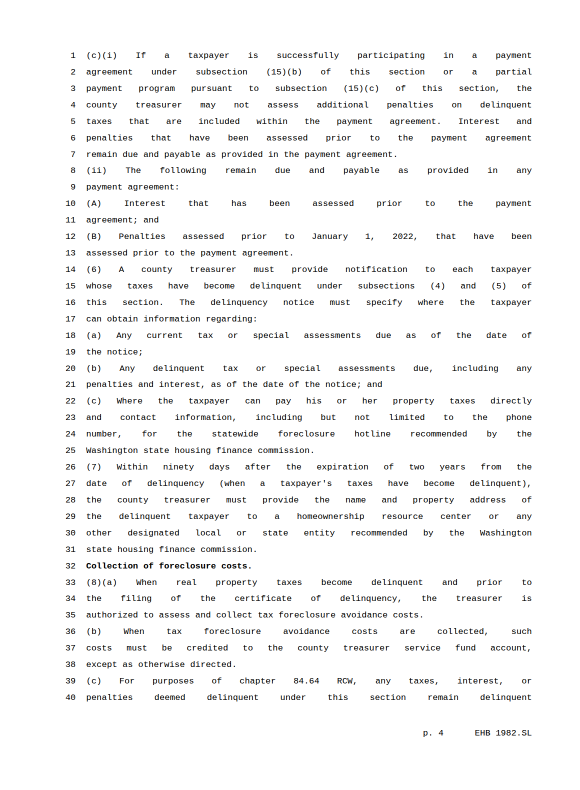1(c)(i) If a taxpayer is successfully participating in a payment
2 agreement under subsection (15)(b) of this section or a partial
3 payment program pursuant to subsection (15)(c) of this section, the
4 county treasurer may not assess additional penalties on delinquent
5 taxes that are included within the payment agreement. Interest and
6 penalties that have been assessed prior to the payment agreement
7 remain due and payable as provided in the payment agreement.
8(ii) The following remain due and payable as provided in any
9 payment agreement:
10(A) Interest that has been assessed prior to the payment
11 agreement; and
12(B) Penalties assessed prior to January 1, 2022, that have been
13 assessed prior to the payment agreement.
14(6) A county treasurer must provide notification to each taxpayer
15 whose taxes have become delinquent under subsections (4) and (5) of
16 this section. The delinquency notice must specify where the taxpayer
17 can obtain information regarding:
18(a) Any current tax or special assessments due as of the date of
19 the notice;
20(b) Any delinquent tax or special assessments due, including any
21 penalties and interest, as of the date of the notice; and
22(c) Where the taxpayer can pay his or her property taxes directly
23 and contact information, including but not limited to the phone
24 number, for the statewide foreclosure hotline recommended by the
25 Washington state housing finance commission.
26(7) Within ninety days after the expiration of two years from the
27 date of delinquency (when a taxpayer's taxes have become delinquent),
28 the county treasurer must provide the name and property address of
29 the delinquent taxpayer to a homeownership resource center or any
30 other designated local or state entity recommended by the Washington
31 state housing finance commission.
32 Collection of foreclosure costs.
33(8)(a) When real property taxes become delinquent and prior to
34 the filing of the certificate of delinquency, the treasurer is
35 authorized to assess and collect tax foreclosure avoidance costs.
36(b) When tax foreclosure avoidance costs are collected, such
37 costs must be credited to the county treasurer service fund account,
38 except as otherwise directed.
39(c) For purposes of chapter 84.64 RCW, any taxes, interest, or
40 penalties deemed delinquent under this section remain delinquent
p. 4 EHB 1982.SL